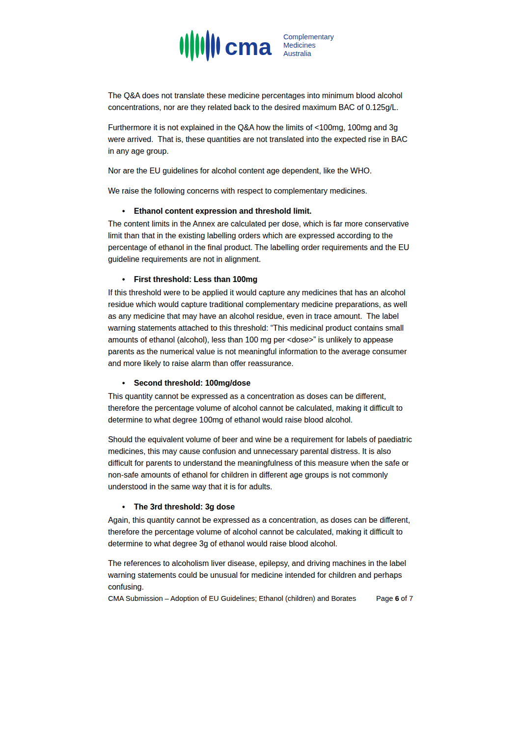The Q&A does not translate these medicine percentages into minimum blood alcohol concentrations, nor are they related back to the desired maximum BAC of 0.125g/L.
Furthermore it is not explained in the Q&A how the limits of <100mg, 100mg and 3g were arrived. That is, these quantities are not translated into the expected rise in BAC in any age group.
Nor are the EU guidelines for alcohol content age dependent, like the WHO.
We raise the following concerns with respect to complementary medicines.
Ethanol content expression and threshold limit.
The content limits in the Annex are calculated per dose, which is far more conservative limit than that in the existing labelling orders which are expressed according to the percentage of ethanol in the final product. The labelling order requirements and the EU guideline requirements are not in alignment.
First threshold: Less than 100mg
If this threshold were to be applied it would capture any medicines that has an alcohol residue which would capture traditional complementary medicine preparations, as well as any medicine that may have an alcohol residue, even in trace amount. The label warning statements attached to this threshold: “This medicinal product contains small amounts of ethanol (alcohol), less than 100 mg per <dose>” is unlikely to appease parents as the numerical value is not meaningful information to the average consumer and more likely to raise alarm than offer reassurance.
Second threshold: 100mg/dose
This quantity cannot be expressed as a concentration as doses can be different, therefore the percentage volume of alcohol cannot be calculated, making it difficult to determine to what degree 100mg of ethanol would raise blood alcohol.
Should the equivalent volume of beer and wine be a requirement for labels of paediatric medicines, this may cause confusion and unnecessary parental distress. It is also difficult for parents to understand the meaningfulness of this measure when the safe or non-safe amounts of ethanol for children in different age groups is not commonly understood in the same way that it is for adults.
The 3rd threshold: 3g dose
Again, this quantity cannot be expressed as a concentration, as doses can be different, therefore the percentage volume of alcohol cannot be calculated, making it difficult to determine to what degree 3g of ethanol would raise blood alcohol.
The references to alcoholism liver disease, epilepsy, and driving machines in the label warning statements could be unusual for medicine intended for children and perhaps confusing.
CMA Submission – Adoption of EU Guidelines; Ethanol (children) and Borates Page 6 of 7